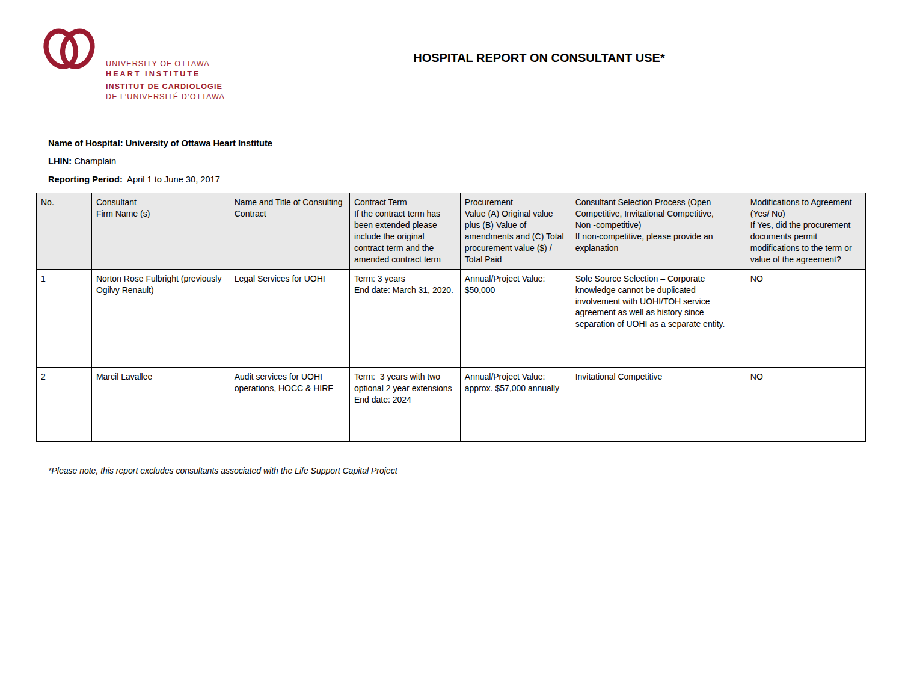UNIVERSITY OF OTTAWA
HEART INSTITUTE
INSTITUT DE CARDIOLOGIE
DE L’UNIVERSITÉ D’OTTAWA
HOSPITAL REPORT ON CONSULTANT USE*
Name of Hospital: University of Ottawa Heart Institute
LHIN: Champlain
Reporting Period: April 1 to June 30, 2017
| No. | Consultant Firm Name (s) | Name and Title of Consulting Contract | Contract Term If the contract term has been extended please include the original contract term and the amended contract term | Procurement Value (A) Original value plus (B) Value of amendments and (C) Total procurement value ($) / Total Paid | Consultant Selection Process (Open Competitive, Invitational Competitive, Non -competitive) If non-competitive, please provide an explanation | Modifications to Agreement (Yes/ No) If Yes, did the procurement documents permit modifications to the term or value of the agreement? |
| --- | --- | --- | --- | --- | --- | --- |
| 1 | Norton Rose Fulbright (previously Ogilvy Renault) | Legal Services for UOHI | Term: 3 years End date: March 31, 2020. | Annual/Project Value: $50,000 | Sole Source Selection – Corporate knowledge cannot be duplicated – involvement with UOHI/TOH service agreement as well as history since separation of UOHI as a separate entity. | NO |
| 2 | Marcil Lavallee | Audit services for UOHI operations, HOCC & HIRF | Term: 3 years with two optional 2 year extensions End date: 2024 | Annual/Project Value: approx. $57,000 annually | Invitational Competitive | NO |
*Please note, this report excludes consultants associated with the Life Support Capital Project